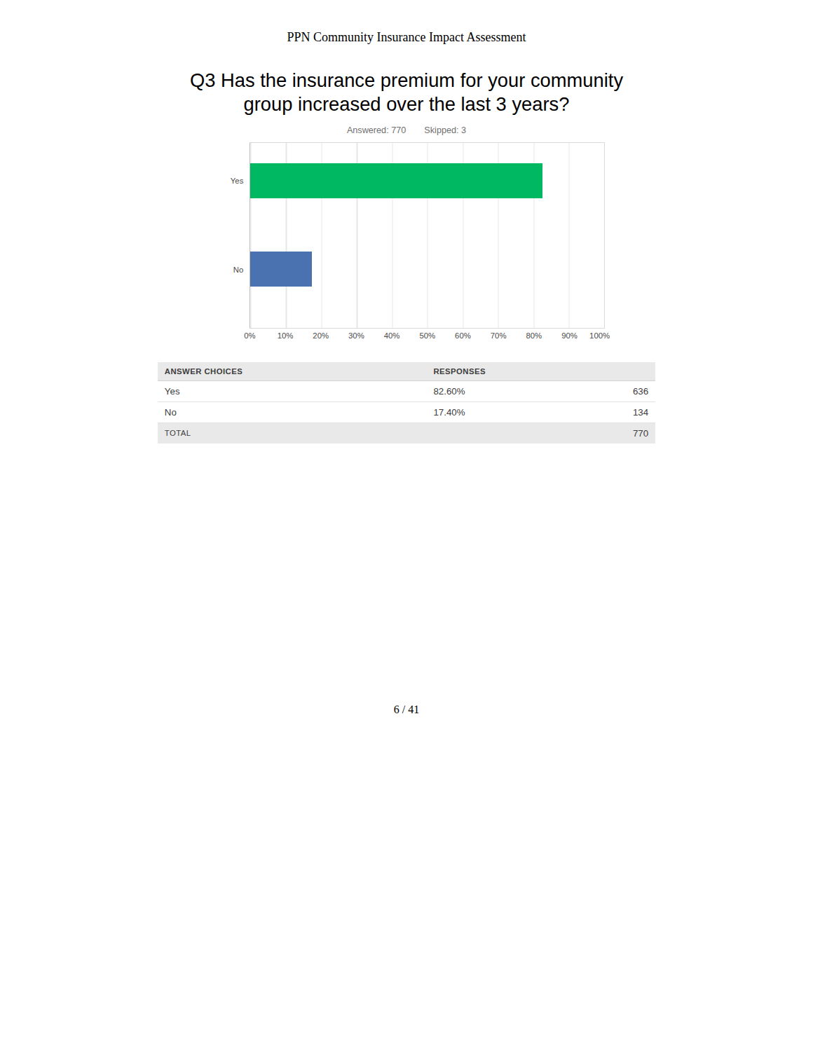PPN Community Insurance Impact Assessment
Q3 Has the insurance premium for your community group increased over the last 3 years?
Answered: 770 Skipped: 3
| | Yes No |
0% 10% 20% 30% 40% 50% 60% 70% 80% 90% 100%
| ANSWER CHOICES | RESPONSES |
| --- | --- |
| Yes | 82.60% | 636 |
| No | 17.40% | 134 |
| TOTAL | | 770 |
6 / 41